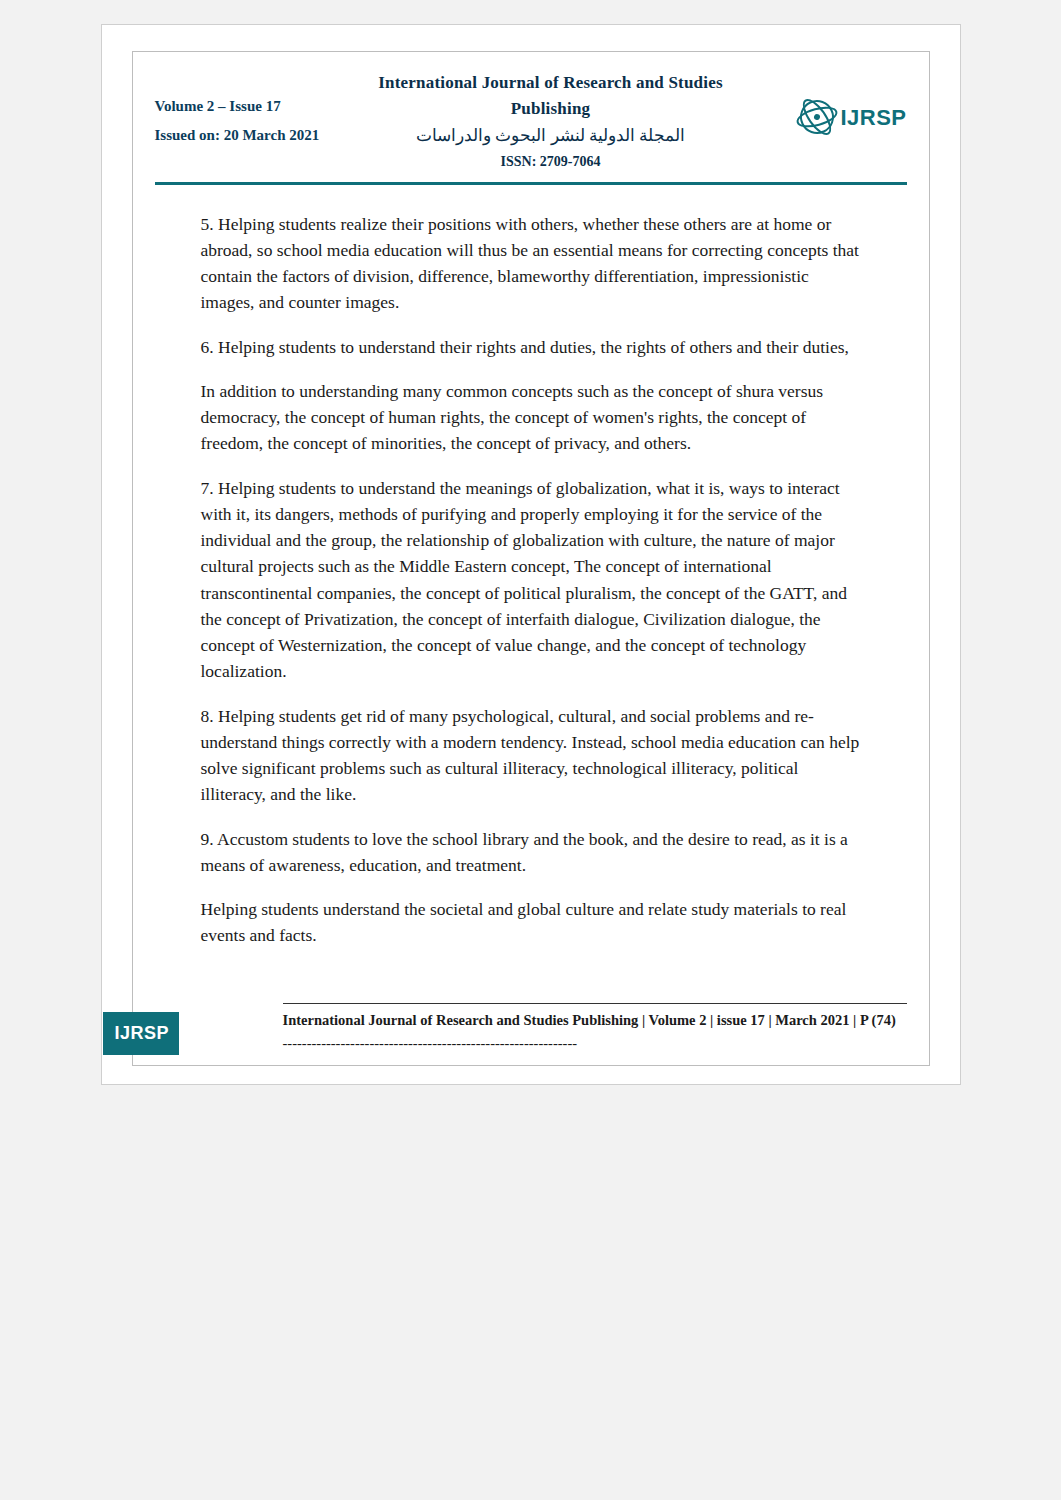Volume 2 – Issue 17
Issued on: 20 March 2021
International Journal of Research and Studies Publishing
المجلة الدولية لنشر البحوث والدراسات
ISSN: 2709-7064
IJRSP
5. Helping students realize their positions with others, whether these others are at home or abroad, so school media education will thus be an essential means for correcting concepts that contain the factors of division, difference, blameworthy differentiation, impressionistic images, and counter images.
6. Helping students to understand their rights and duties, the rights of others and their duties,
In addition to understanding many common concepts such as the concept of shura versus democracy, the concept of human rights, the concept of women's rights, the concept of freedom, the concept of minorities, the concept of privacy, and others.
7. Helping students to understand the meanings of globalization, what it is, ways to interact with it, its dangers, methods of purifying and properly employing it for the service of the individual and the group, the relationship of globalization with culture, the nature of major cultural projects such as the Middle Eastern concept, The concept of international transcontinental companies, the concept of political pluralism, the concept of the GATT, and the concept of Privatization, the concept of interfaith dialogue, Civilization dialogue, the concept of Westernization, the concept of value change, and the concept of technology localization.
8. Helping students get rid of many psychological, cultural, and social problems and re-understand things correctly with a modern tendency. Instead, school media education can help solve significant problems such as cultural illiteracy, technological illiteracy, political illiteracy, and the like.
9. Accustom students to love the school library and the book, and the desire to read, as it is a means of awareness, education, and treatment.
Helping students understand the societal and global culture and relate study materials to real events and facts.
IJRSP
International Journal of Research and Studies Publishing | Volume 2 | issue 17 | March 2021 | P (74)
-------------------------------------------------------------